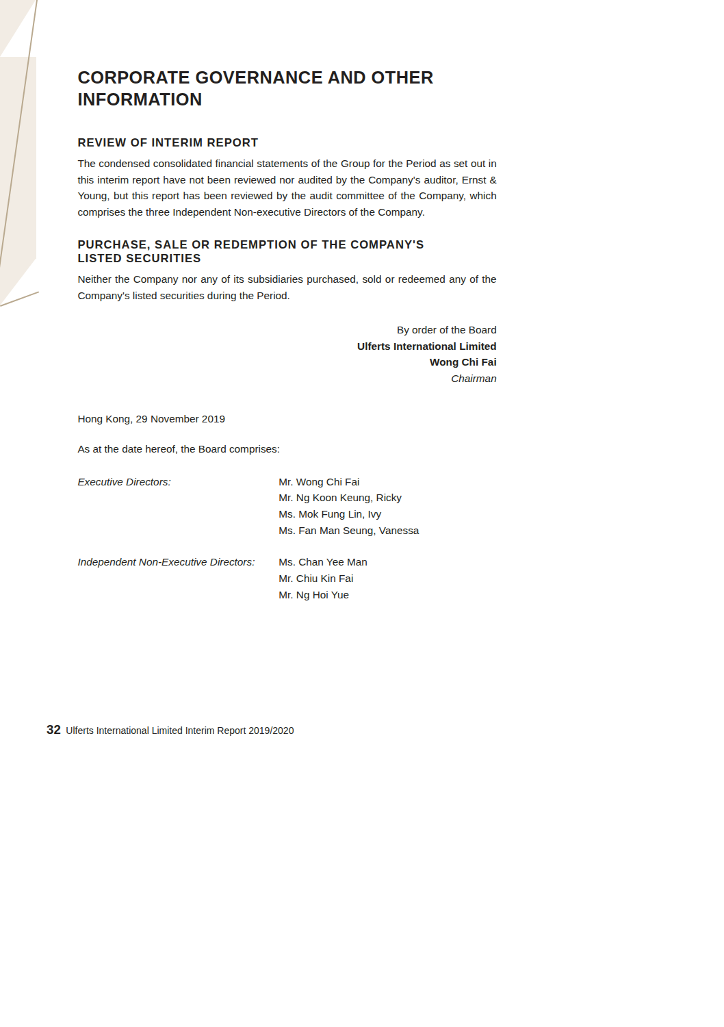CORPORATE GOVERNANCE AND OTHER
INFORMATION
REVIEW OF INTERIM REPORT
The condensed consolidated financial statements of the Group for the Period as set out in this interim report have not been reviewed nor audited by the Company's auditor, Ernst & Young, but this report has been reviewed by the audit committee of the Company, which comprises the three Independent Non-executive Directors of the Company.
PURCHASE, SALE OR REDEMPTION OF THE COMPANY'S
LISTED SECURITIES
Neither the Company nor any of its subsidiaries purchased, sold or redeemed any of the Company's listed securities during the Period.
By order of the Board
Ulferts International Limited
Wong Chi Fai
Chairman
Hong Kong, 29 November 2019
As at the date hereof, the Board comprises:
| Executive Directors: | Mr. Wong Chi Fai Mr. Ng Koon Keung, Ricky Ms. Mok Fung Lin, Ivy Ms. Fan Man Seung, Vanessa |
| Independent Non-Executive Directors: | Ms. Chan Yee Man Mr. Chiu Kin Fai Mr. Ng Hoi Yue |
32 Ulferts International Limited Interim Report 2019/2020